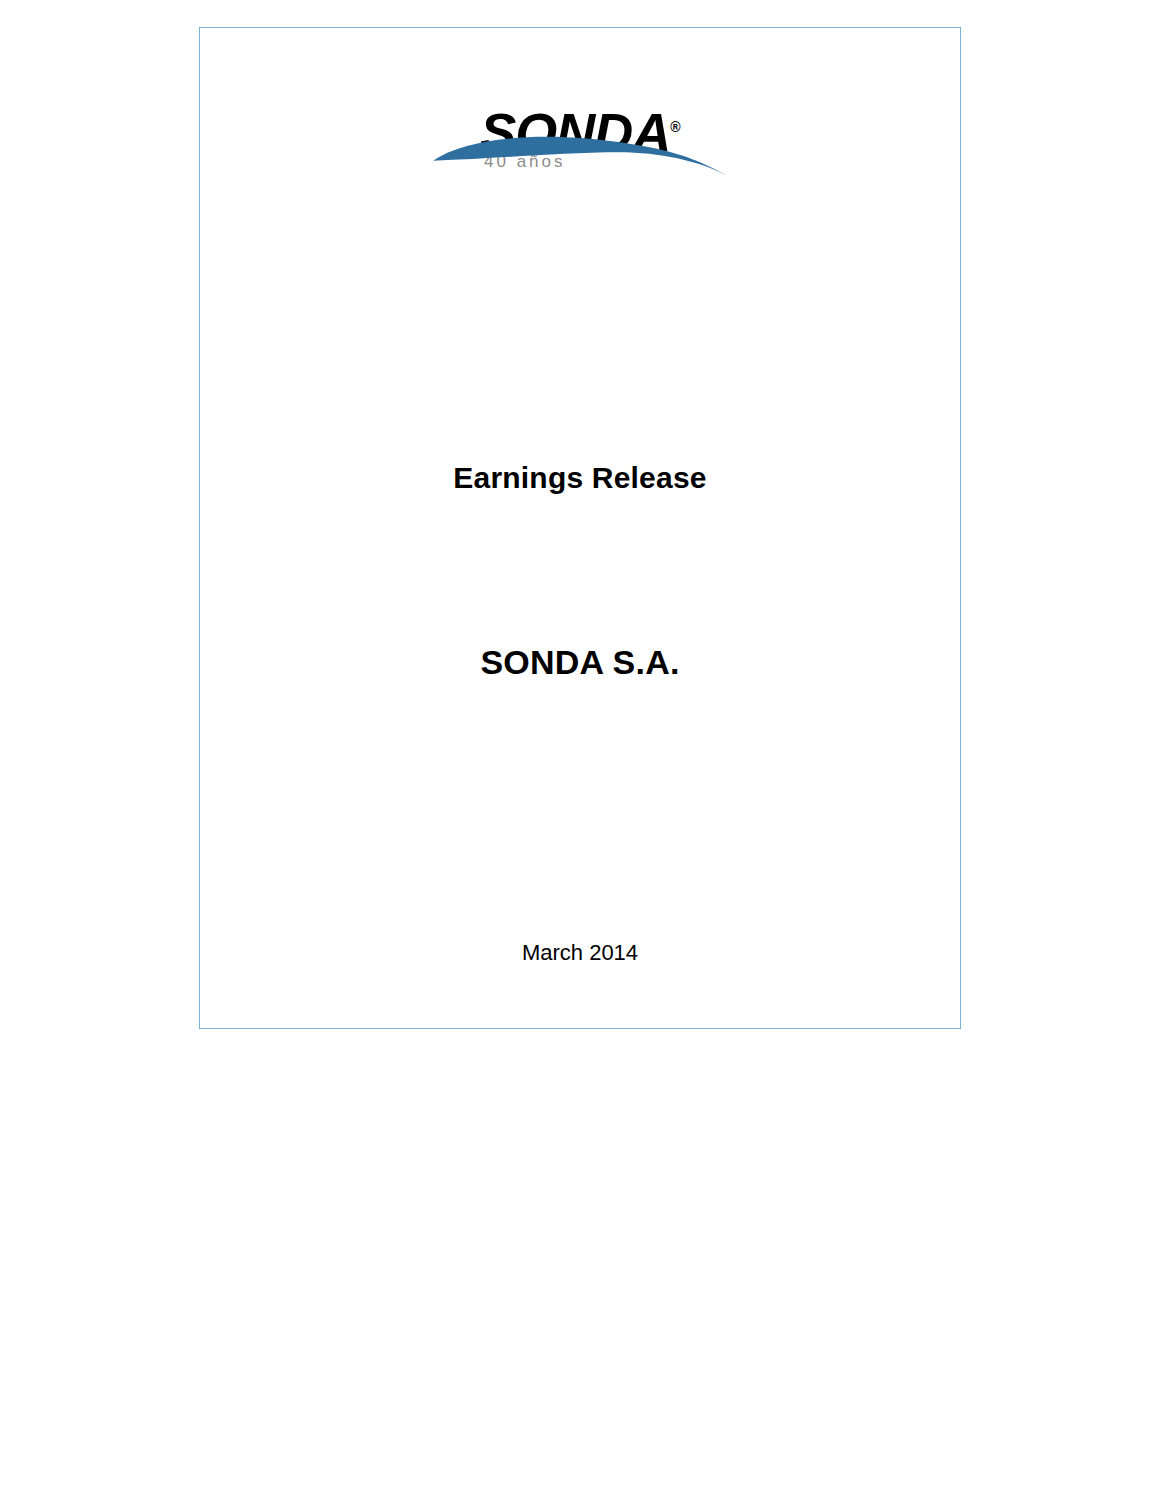SONDA®
40 años
Earnings Release
SONDA S.A.
March 2014